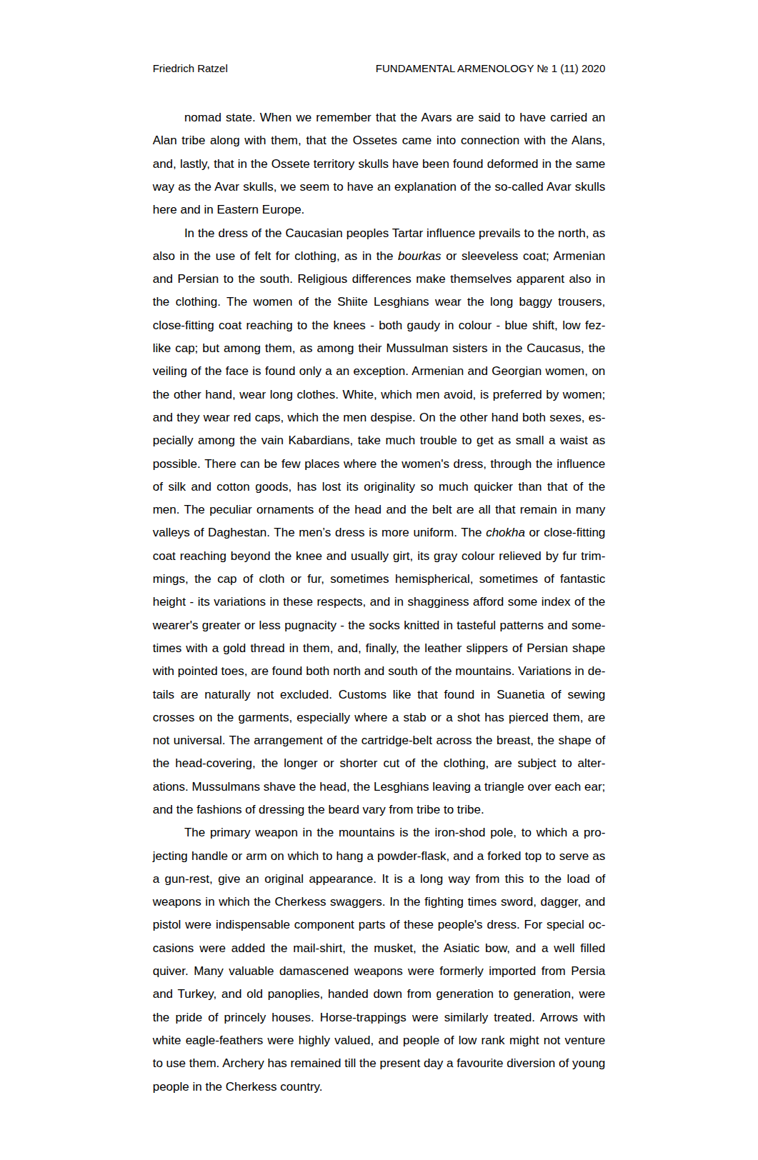Friedrich Ratzel FUNDAMENTAL ARMENOLOGY № 1 (11) 2020
nomad state. When we remember that the Avars are said to have carried an Alan tribe along with them, that the Ossetes came into connection with the Alans, and, lastly, that in the Ossete territory skulls have been found deformed in the same way as the Avar skulls, we seem to have an explanation of the so-called Avar skulls here and in Eastern Europe.
In the dress of the Caucasian peoples Tartar influence prevails to the north, as also in the use of felt for clothing, as in the bourkas or sleeveless coat; Armenian and Persian to the south. Religious differences make themselves apparent also in the clothing. The women of the Shiite Lesghians wear the long baggy trousers, close-fitting coat reaching to the knees - both gaudy in colour - blue shift, low fez-like cap; but among them, as among their Mussulman sisters in the Caucasus, the veiling of the face is found only a an exception. Armenian and Georgian women, on the other hand, wear long clothes. White, which men avoid, is preferred by women; and they wear red caps, which the men despise. On the other hand both sexes, especially among the vain Kabardians, take much trouble to get as small a waist as possible. There can be few places where the women's dress, through the influence of silk and cotton goods, has lost its originality so much quicker than that of the men. The peculiar ornaments of the head and the belt are all that remain in many valleys of Daghestan. The men’s dress is more uniform. The chokha or close-fitting coat reaching beyond the knee and usually girt, its gray colour relieved by fur trimmings, the cap of cloth or fur, sometimes hemispherical, sometimes of fantastic height - its variations in these respects, and in shagginess afford some index of the wearer's greater or less pugnacity - the socks knitted in tasteful patterns and sometimes with a gold thread in them, and, finally, the leather slippers of Persian shape with pointed toes, are found both north and south of the mountains. Variations in details are naturally not excluded. Customs like that found in Suanetia of sewing crosses on the garments, especially where a stab or a shot has pierced them, are not universal. The arrangement of the cartridge-belt across the breast, the shape of the head-covering, the longer or shorter cut of the clothing, are subject to alterations. Mussulmans shave the head, the Lesghians leaving a triangle over each ear; and the fashions of dressing the beard vary from tribe to tribe.
The primary weapon in the mountains is the iron-shod pole, to which a projecting handle or arm on which to hang a powder-flask, and a forked top to serve as a gun-rest, give an original appearance. It is a long way from this to the load of weapons in which the Cherkess swaggers. In the fighting times sword, dagger, and pistol were indispensable component parts of these people's dress. For special occasions were added the mail-shirt, the musket, the Asiatic bow, and a well filled quiver. Many valuable damascened weapons were formerly imported from Persia and Turkey, and old panoplies, handed down from generation to generation, were the pride of princely houses. Horse-trappings were similarly treated. Arrows with white eagle-feathers were highly valued, and people of low rank might not venture to use them. Archery has remained till the present day a favourite diversion of young people in the Cherkess country.